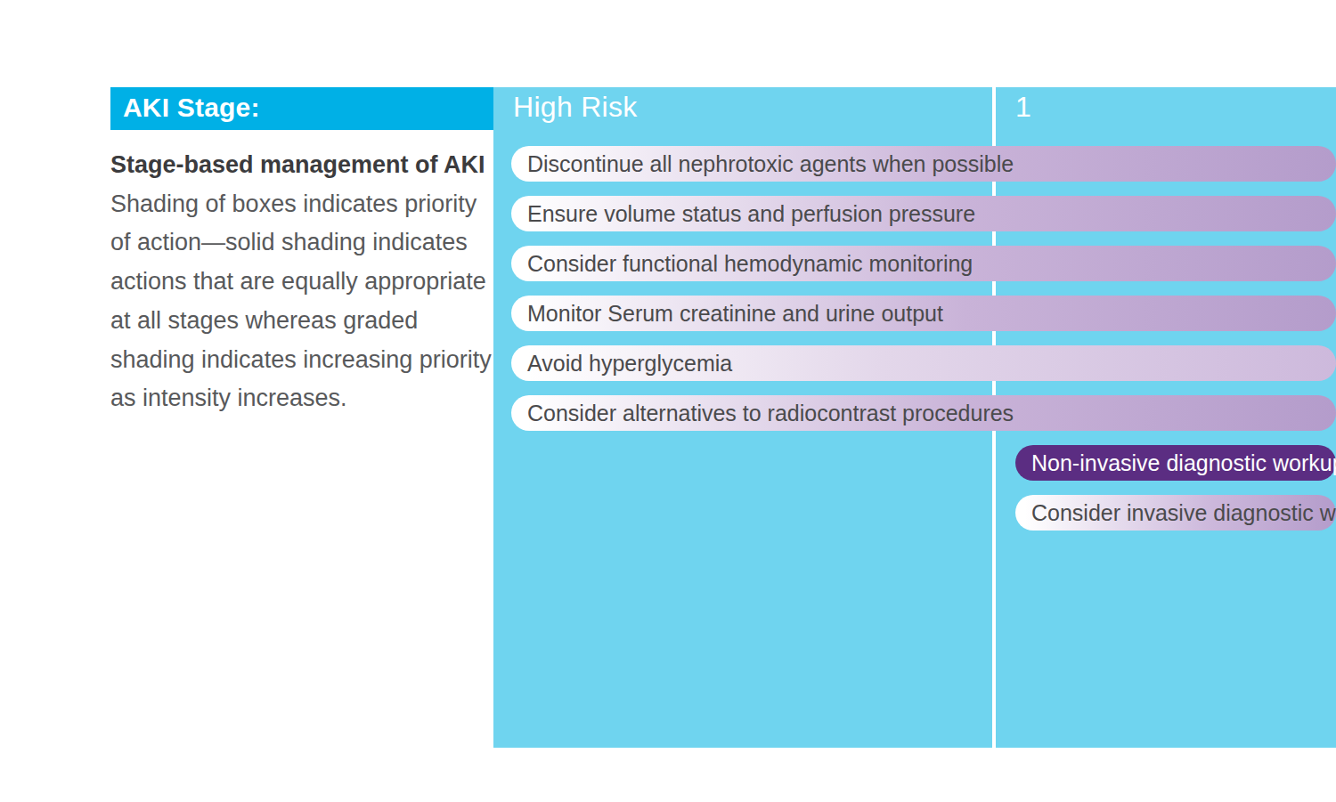AKI Stage:
Stage-based management of AKI Shading of boxes indicates priority of action—solid shading indicates actions that are equally appropriate at all stages whereas graded shading indicates increasing priority as intensity increases.
High Risk
1
Discontinue all nephrotoxic agents when possible
Ensure volume status and perfusion pressure
Consider functional hemodynamic monitoring
Monitor Serum creatinine and urine output
Avoid hyperglycemia
Consider alternatives to radiocontrast procedures
Non-invasive diagnostic workup
Consider invasive diagnostic workup